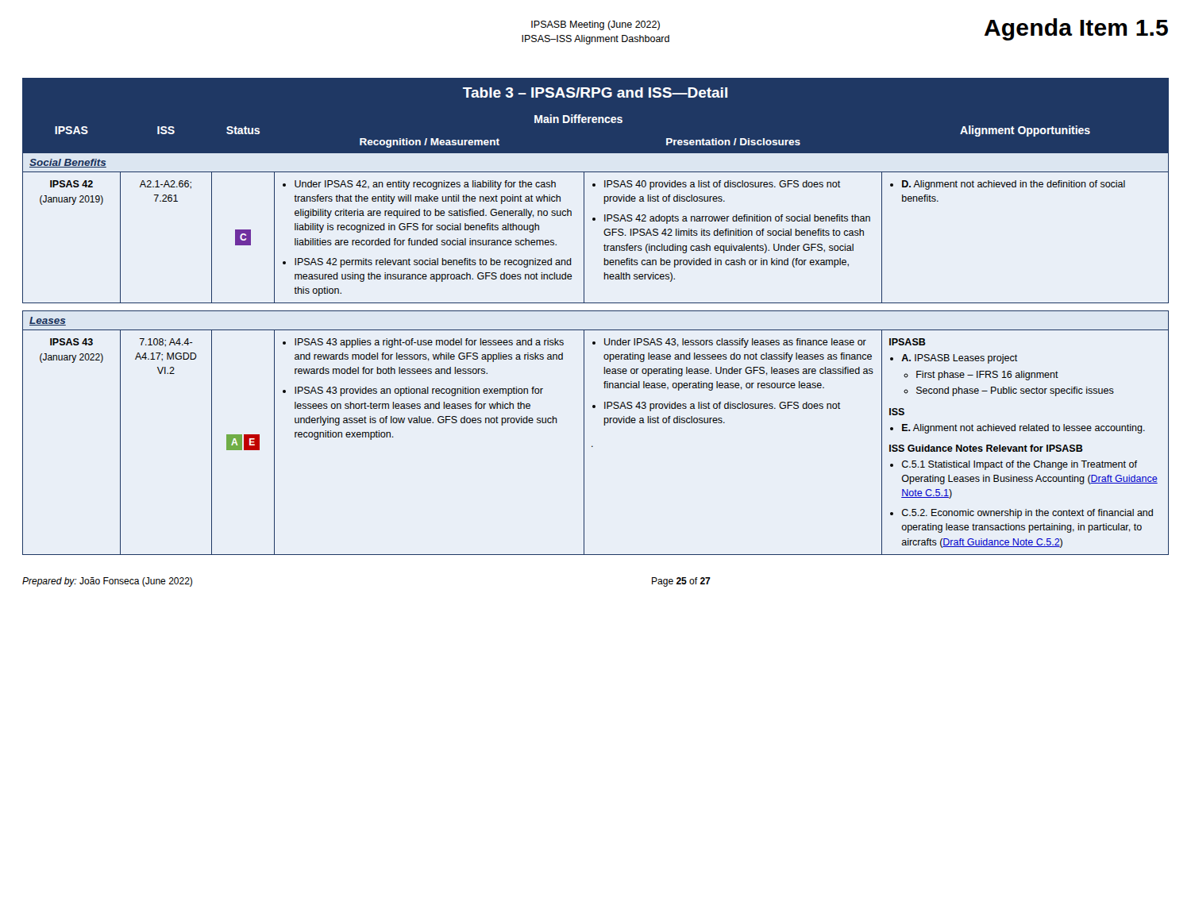IPSASB Meeting (June 2022)
IPSAS–ISS Alignment Dashboard
Agenda Item 1.5
Table 3 – IPSAS/RPG and ISS—Detail
| IPSAS | ISS | Status | Main Differences | Alignment Opportunities |
| --- | --- | --- | --- | --- |
| Recognition / Measurement | Presentation / Disclosures |
| Social Benefits |
| IPSAS 42 (January 2019) | A2.1-A2.66; 7.261 | C | Under IPSAS 42, an entity recognizes a liability for the cash transfers that the entity will make until the next point at which eligibility criteria are required to be satisfied. Generally, no such liability is recognized in GFS for social benefits although liabilities are recorded for funded social insurance schemes. IPSAS 42 permits relevant social benefits to be recognized and measured using the insurance approach. GFS does not include this option. | IPSAS 40 provides a list of disclosures. GFS does not provide a list of disclosures. IPSAS 42 adopts a narrower definition of social benefits than GFS. IPSAS 42 limits its definition of social benefits to cash transfers (including cash equivalents). Under GFS, social benefits can be provided in cash or in kind (for example, health services). | D. Alignment not achieved in the definition of social benefits. |
| Leases |
| IPSAS 43 (January 2022) | 7.108; A4.4-A4.17; MGDD VI.2 | A E | IPSAS 43 applies a right-of-use model for lessees and a risks and rewards model for lessors, while GFS applies a risks and rewards model for both lessees and lessors. IPSAS 43 provides an optional recognition exemption for lessees on short-term leases and leases for which the underlying asset is of low value. GFS does not provide such recognition exemption. | Under IPSAS 43, lessors classify leases as finance lease or operating lease and lessees do not classify leases as finance lease or operating lease. Under GFS, leases are classified as financial lease, operating lease, or resource lease. IPSAS 43 provides a list of disclosures. GFS does not provide a list of disclosures. . | IPSASB A. IPSASB Leases project First phase – IFRS 16 alignment Second phase – Public sector specific issues ISS E. Alignment not achieved related to lessee accounting. ISS Guidance Notes Relevant for IPSASB C.5.1 Statistical Impact of the Change in Treatment of Operating Leases in Business Accounting ( Draft Guidance Note C.5.1 ) C.5.2. Economic ownership in the context of financial and operating lease transactions pertaining, in particular, to aircrafts ( Draft Guidance Note C.5.2 ) |
Prepared by: João Fonseca (June 2022)
Page 25 of 27